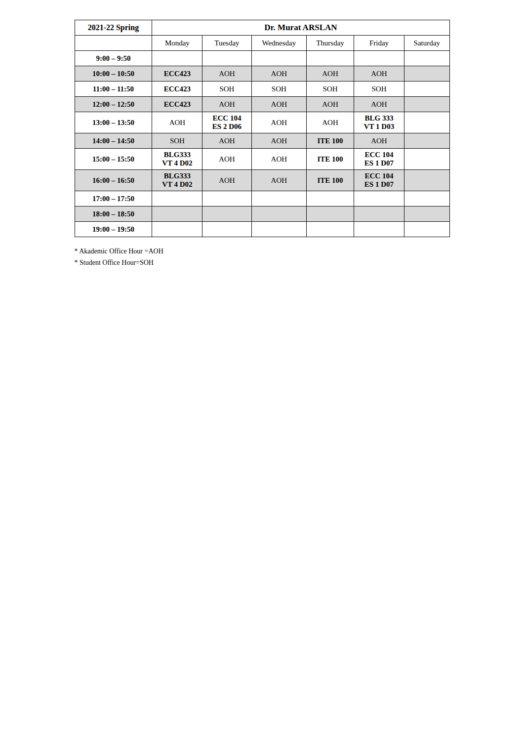| 2021-22 Spring | Dr. Murat ARSLAN |
| --- | --- |
| | Monday | Tuesday | Wednesday | Thursday | Friday | Saturday |
| 9:00 – 9:50 | | | | | | |
| 10:00 – 10:50 | ECC423 | AOH | AOH | AOH | AOH | |
| 11:00 – 11:50 | ECC423 | SOH | SOH | SOH | SOH | |
| 12:00 – 12:50 | ECC423 | AOH | AOH | AOH | AOH | |
| 13:00 – 13:50 | AOH | ECC 104 ES 2 D06 | AOH | AOH | BLG 333 VT 1 D03 | |
| 14:00 – 14:50 | SOH | AOH | AOH | ITE 100 | AOH | |
| 15:00 – 15:50 | BLG333 VT 4 D02 | AOH | AOH | ITE 100 | ECC 104 ES 1 D07 | |
| 16:00 – 16:50 | BLG333 VT 4 D02 | AOH | AOH | ITE 100 | ECC 104 ES 1 D07 | |
| 17:00 – 17:50 | | | | | | |
| 18:00 – 18:50 | | | | | | |
| 19:00 – 19:50 | | | | | | |
* Akademic Office Hour =AOH
* Student Office Hour=SOH